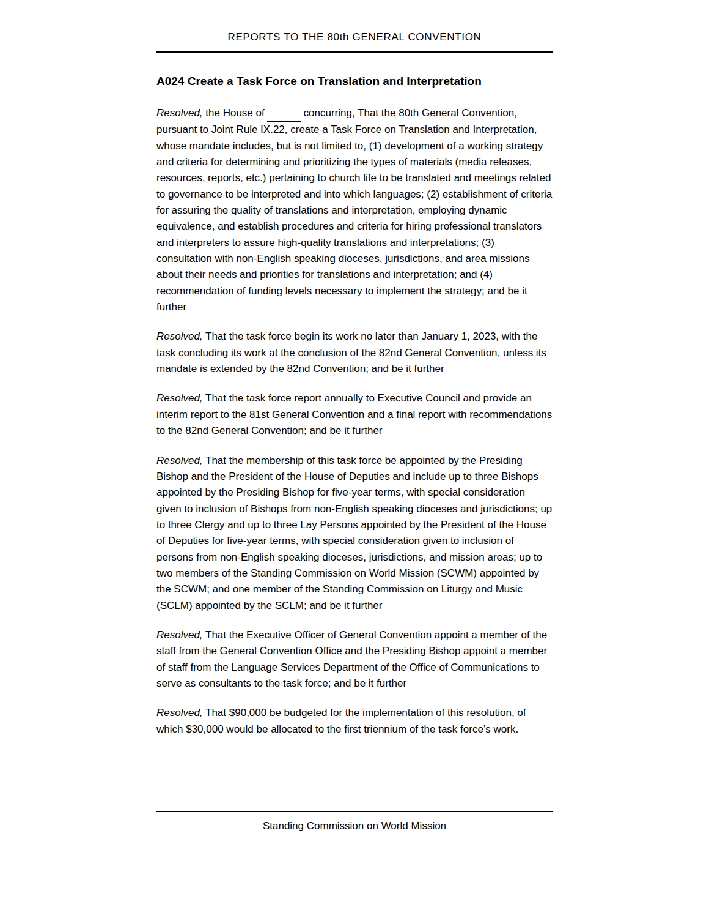REPORTS TO THE 80th GENERAL CONVENTION
A024 Create a Task Force on Translation and Interpretation
Resolved, the House of concurring, That the 80th General Convention, pursuant to Joint Rule IX.22, create a Task Force on Translation and Interpretation, whose mandate includes, but is not limited to, (1) development of a working strategy and criteria for determining and prioritizing the types of materials (media releases, resources, reports, etc.) pertaining to church life to be translated and meetings related to governance to be interpreted and into which languages; (2) establishment of criteria for assuring the quality of translations and interpretation, employing dynamic equivalence, and establish procedures and criteria for hiring professional translators and interpreters to assure high-quality translations and interpretations; (3) consultation with non-English speaking dioceses, jurisdictions, and area missions about their needs and priorities for translations and interpretation; and (4) recommendation of funding levels necessary to implement the strategy; and be it further
Resolved, That the task force begin its work no later than January 1, 2023, with the task concluding its work at the conclusion of the 82nd General Convention, unless its mandate is extended by the 82nd Convention; and be it further
Resolved, That the task force report annually to Executive Council and provide an interim report to the 81st General Convention and a final report with recommendations to the 82nd General Convention; and be it further
Resolved, That the membership of this task force be appointed by the Presiding Bishop and the President of the House of Deputies and include up to three Bishops appointed by the Presiding Bishop for five-year terms, with special consideration given to inclusion of Bishops from non-English speaking dioceses and jurisdictions; up to three Clergy and up to three Lay Persons appointed by the President of the House of Deputies for five-year terms, with special consideration given to inclusion of persons from non-English speaking dioceses, jurisdictions, and mission areas; up to two members of the Standing Commission on World Mission (SCWM) appointed by the SCWM; and one member of the Standing Commission on Liturgy and Music (SCLM) appointed by the SCLM; and be it further
Resolved, That the Executive Officer of General Convention appoint a member of the staff from the General Convention Office and the Presiding Bishop appoint a member of staff from the Language Services Department of the Office of Communications to serve as consultants to the task force; and be it further
Resolved, That $90,000 be budgeted for the implementation of this resolution, of which $30,000 would be allocated to the first triennium of the task force’s work.
Standing Commission on World Mission